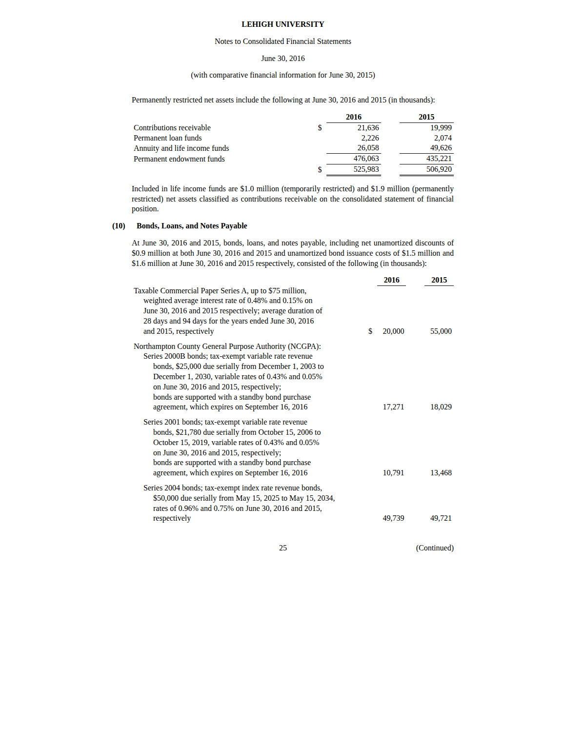LEHIGH UNIVERSITY
Notes to Consolidated Financial Statements
June 30, 2016
(with comparative financial information for June 30, 2015)
Permanently restricted net assets include the following at June 30, 2016 and 2015 (in thousands):
| | | 2016 | | 2015 |
| Contributions receivable | $ | 21,636 | | 19,999 |
| Permanent loan funds | | 2,226 | | 2,074 |
| Annuity and life income funds | | 26,058 | | 49,626 |
| Permanent endowment funds | | 476,063 | | 435,221 |
| | $ | 525,983 | | 506,920 |
Included in life income funds are $1.0 million (temporarily restricted) and $1.9 million (permanently restricted) net assets classified as contributions receivable on the consolidated statement of financial position.
(10) Bonds, Loans, and Notes Payable
At June 30, 2016 and 2015, bonds, loans, and notes payable, including net unamortized discounts of $0.9 million at both June 30, 2016 and 2015 and unamortized bond issuance costs of $1.5 million and $1.6 million at June 30, 2016 and 2015 respectively, consisted of the following (in thousands):
| | | 2016 | | 2015 |
| Taxable Commercial Paper Series A, up to $75 million, weighted average interest rate of 0.48% and 0.15% on June 30, 2016 and 2015 respectively; average duration of 28 days and 94 days for the years ended June 30, 2016 and 2015, respectively | $ | 20,000 | | 55,000 |
| Northampton County General Purpose Authority (NCGPA): Series 2000B bonds; tax-exempt variable rate revenue bonds, $25,000 due serially from December 1, 2003 to December 1, 2030, variable rates of 0.43% and 0.05% on June 30, 2016 and 2015, respectively; bonds are supported with a standby bond purchase agreement, which expires on September 16, 2016 | | 17,271 | | 18,029 |
| Series 2001 bonds; tax-exempt variable rate revenue bonds, $21,780 due serially from October 15, 2006 to October 15, 2019, variable rates of 0.43% and 0.05% on June 30, 2016 and 2015, respectively; bonds are supported with a standby bond purchase agreement, which expires on September 16, 2016 | | 10,791 | | 13,468 |
| Series 2004 bonds; tax-exempt index rate revenue bonds, $50,000 due serially from May 15, 2025 to May 15, 2034, rates of 0.96% and 0.75% on June 30, 2016 and 2015, respectively | | 49,739 | | 49,721 |
25
(Continued)